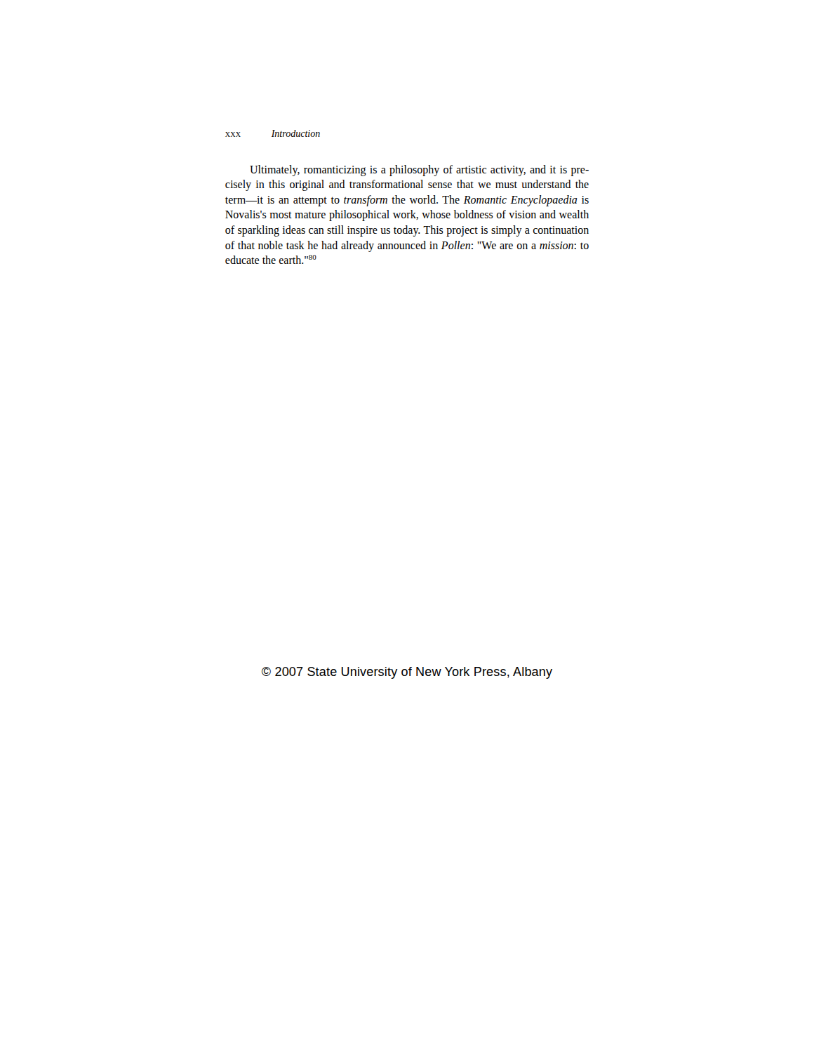xxx Introduction
Ultimately, romanticizing is a philosophy of artistic activity, and it is precisely in this original and transformational sense that we must understand the term—it is an attempt to transform the world. The Romantic Encyclopaedia is Novalis's most mature philosophical work, whose boldness of vision and wealth of sparkling ideas can still inspire us today. This project is simply a continuation of that noble task he had already announced in Pollen: "We are on a mission: to educate the earth."80
© 2007 State University of New York Press, Albany